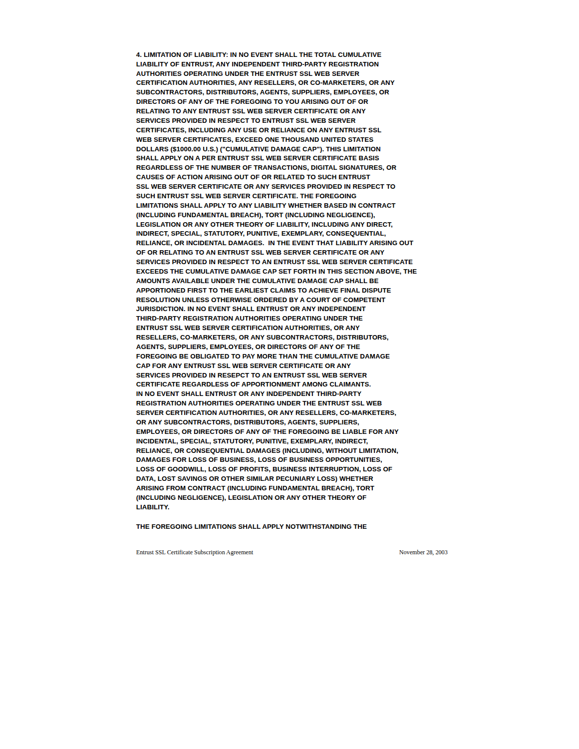4. LIMITATION OF LIABILITY: IN NO EVENT SHALL THE TOTAL CUMULATIVE
LIABILITY OF ENTRUST, ANY INDEPENDENT THIRD-PARTY REGISTRATION
AUTHORITIES OPERATING UNDER THE ENTRUST SSL WEB SERVER
CERTIFICATION AUTHORITIES, ANY RESELLERS, OR CO-MARKETERS, OR ANY
SUBCONTRACTORS, DISTRIBUTORS, AGENTS, SUPPLIERS, EMPLOYEES, OR
DIRECTORS OF ANY OF THE FOREGOING TO YOU ARISING OUT OF OR
RELATING TO ANY ENTRUST SSL WEB SERVER CERTIFICATE OR ANY
SERVICES PROVIDED IN RESPECT TO ENTRUST SSL WEB SERVER
CERTIFICATES, INCLUDING ANY USE OR RELIANCE ON ANY ENTRUST SSL
WEB SERVER CERTIFICATES, EXCEED ONE THOUSAND UNITED STATES
DOLLARS ($1000.00 U.S.) ("CUMULATIVE DAMAGE CAP"). THIS LIMITATION
SHALL APPLY ON A PER ENTRUST SSL WEB SERVER CERTIFICATE BASIS
REGARDLESS OF THE NUMBER OF TRANSACTIONS, DIGITAL SIGNATURES, OR
CAUSES OF ACTION ARISING OUT OF OR RELATED TO SUCH ENTRUST
SSL WEB SERVER CERTIFICATE OR ANY SERVICES PROVIDED IN RESPECT TO
SUCH ENTRUST SSL WEB SERVER CERTIFICATE. THE FOREGOING
LIMITATIONS SHALL APPLY TO ANY LIABILITY WHETHER BASED IN CONTRACT
(INCLUDING FUNDAMENTAL BREACH), TORT (INCLUDING NEGLIGENCE),
LEGISLATION OR ANY OTHER THEORY OF LIABILITY, INCLUDING ANY DIRECT,
INDIRECT, SPECIAL, STATUTORY, PUNITIVE, EXEMPLARY, CONSEQUENTIAL,
RELIANCE, OR INCIDENTAL DAMAGES. IN THE EVENT THAT LIABILITY ARISING OUT
OF OR RELATING TO AN ENTRUST SSL WEB SERVER CERTIFICATE OR ANY
SERVICES PROVIDED IN RESPECT TO AN ENTRUST SSL WEB SERVER CERTIFICATE
EXCEEDS THE CUMULATIVE DAMAGE CAP SET FORTH IN THIS SECTION ABOVE, THE
AMOUNTS AVAILABLE UNDER THE CUMULATIVE DAMAGE CAP SHALL BE
APPORTIONED FIRST TO THE EARLIEST CLAIMS TO ACHIEVE FINAL DISPUTE
RESOLUTION UNLESS OTHERWISE ORDERED BY A COURT OF COMPETENT
JURISDICTION. IN NO EVENT SHALL ENTRUST OR ANY INDEPENDENT
THIRD-PARTY REGISTRATION AUTHORITIES OPERATING UNDER THE
ENTRUST SSL WEB SERVER CERTIFICATION AUTHORITIES, OR ANY
RESELLERS, CO-MARKETERS, OR ANY SUBCONTRACTORS, DISTRIBUTORS,
AGENTS, SUPPLIERS, EMPLOYEES, OR DIRECTORS OF ANY OF THE
FOREGOING BE OBLIGATED TO PAY MORE THAN THE CUMULATIVE DAMAGE
CAP FOR ANY ENTRUST SSL WEB SERVER CERTIFICATE OR ANY
SERVICES PROVIDED IN RESEPCT TO AN ENTRUST SSL WEB SERVER
CERTIFICATE REGARDLESS OF APPORTIONMENT AMONG CLAIMANTS.
IN NO EVENT SHALL ENTRUST OR ANY INDEPENDENT THIRD-PARTY
REGISTRATION AUTHORITIES OPERATING UNDER THE ENTRUST SSL WEB
SERVER CERTIFICATION AUTHORITIES, OR ANY RESELLERS, CO-MARKETERS,
OR ANY SUBCONTRACTORS, DISTRIBUTORS, AGENTS, SUPPLIERS,
EMPLOYEES, OR DIRECTORS OF ANY OF THE FOREGOING BE LIABLE FOR ANY
INCIDENTAL, SPECIAL, STATUTORY, PUNITIVE, EXEMPLARY, INDIRECT,
RELIANCE, OR CONSEQUENTIAL DAMAGES (INCLUDING, WITHOUT LIMITATION,
DAMAGES FOR LOSS OF BUSINESS, LOSS OF BUSINESS OPPORTUNITIES,
LOSS OF GOODWILL, LOSS OF PROFITS, BUSINESS INTERRUPTION, LOSS OF
DATA, LOST SAVINGS OR OTHER SIMILAR PECUNIARY LOSS) WHETHER
ARISING FROM CONTRACT (INCLUDING FUNDAMENTAL BREACH), TORT
(INCLUDING NEGLIGENCE), LEGISLATION OR ANY OTHER THEORY OF
LIABILITY.
THE FOREGOING LIMITATIONS SHALL APPLY NOTWITHSTANDING THE
Entrust SSL Certificate Subscription Agreement November 28, 2003